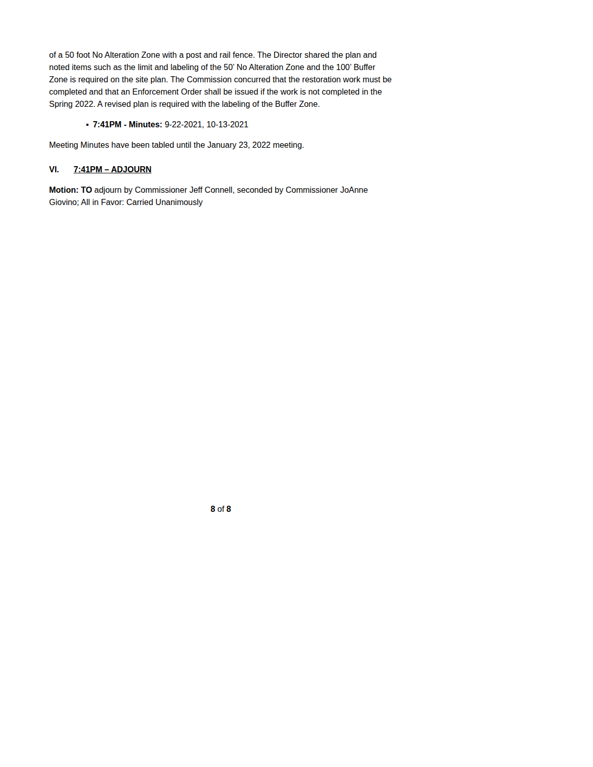of a 50 foot No Alteration Zone with a post and rail fence. The Director shared the plan and noted items such as the limit and labeling of the 50’ No Alteration Zone and the 100’ Buffer Zone is required on the site plan. The Commission concurred that the restoration work must be completed and that an Enforcement Order shall be issued if the work is not completed in the Spring 2022. A revised plan is required with the labeling of the Buffer Zone.
7:41PM - Minutes: 9-22-2021, 10-13-2021
Meeting Minutes have been tabled until the January 23, 2022 meeting.
VI. 7:41PM – ADJOURN
Motion: TO adjourn by Commissioner Jeff Connell, seconded by Commissioner JoAnne Giovino; All in Favor: Carried Unanimously
8 of 8